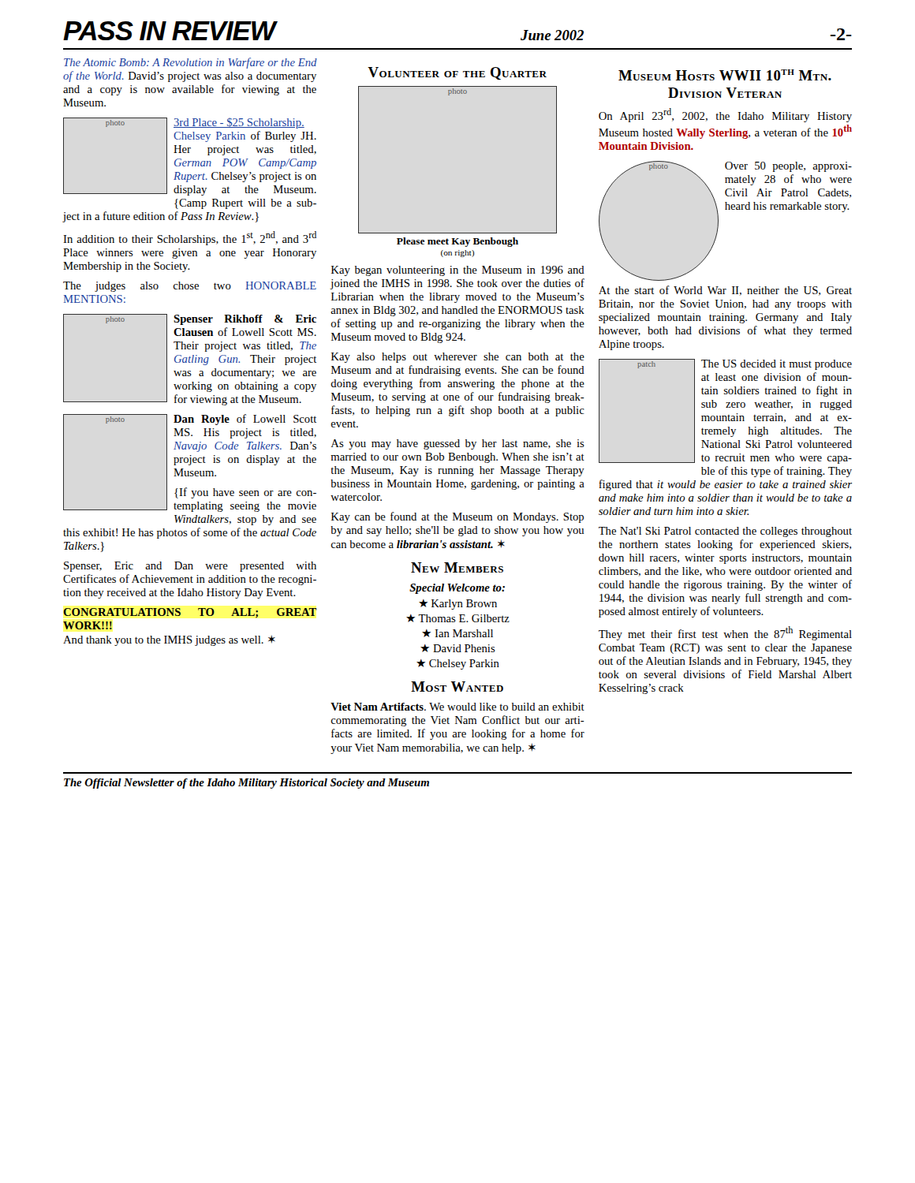PASS IN REVIEW
June 2002
-2-
The Atomic Bomb: A Revolution in Warfare or the End of the World. David’s project was also a documentary and a copy is now available for viewing at the Museum.
photo
3rd Place - $25 Scholarship.
Chelsey Parkin of Burley JH. Her project was titled, German POW Camp/Camp Rupert. Chelsey’s project is on display at the Museum. {Camp Rupert will be a subject in a future edition of Pass In Review.}
In addition to their Scholarships, the 1st, 2nd, and 3rd Place winners were given a one year Honorary Membership in the Society.
The judges also chose two HONORABLE MENTIONS:
photo
Spenser Rikhoff & Eric Clausen of Lowell Scott MS. Their project was titled, The Gatling Gun. Their project was a documentary; we are working on obtaining a copy for viewing at the Museum.
photo
Dan Royle of Lowell Scott MS. His project is titled, Navajo Code Talkers. Dan’s project is on display at the Museum.
{If you have seen or are contemplating seeing the movie Windtalkers, stop by and see this exhibit! He has photos of some of the actual Code Talkers.}
Spenser, Eric and Dan were presented with Certificates of Achievement in addition to the recognition they received at the Idaho History Day Event.
CONGRATULATIONS TO ALL; GREAT WORK!!!
And thank you to the IMHS judges as well. ✶
Volunteer of the Quarter
photo
Please meet Kay Benbough (on right)
Kay began volunteering in the Museum in 1996 and joined the IMHS in 1998. She took over the duties of Librarian when the library moved to the Museum’s annex in Bldg 302, and handled the ENORMOUS task of setting up and re-organizing the library when the Museum moved to Bldg 924.
Kay also helps out wherever she can both at the Museum and at fundraising events. She can be found doing everything from answering the phone at the Museum, to serving at one of our fundraising breakfasts, to helping run a gift shop booth at a public event.
As you may have guessed by her last name, she is married to our own Bob Benbough. When she isn’t at the Museum, Kay is running her Massage Therapy business in Mountain Home, gardening, or painting a watercolor.
Kay can be found at the Museum on Mondays. Stop by and say hello; she'll be glad to show you how you can become a librarian's assistant. ✶
New Members
Special Welcome to:
Karlyn Brown
Thomas E. Gilbertz
Ian Marshall
David Phenis
Chelsey Parkin
Most Wanted
Viet Nam Artifacts. We would like to build an exhibit commemorating the Viet Nam Conflict but our artifacts are limited. If you are looking for a home for your Viet Nam memorabilia, we can help. ✶
Museum Hosts WWII 10th Mtn. Division Veteran
On April 23rd, 2002, the Idaho Military History Museum hosted Wally Sterling, a veteran of the 10th Mountain Division.
photo
Over 50 people, approximately 28 of who were Civil Air Patrol Cadets, heard his remarkable story.
At the start of World War II, neither the US, Great Britain, nor the Soviet Union, had any troops with specialized mountain training. Germany and Italy however, both had divisions of what they termed Alpine troops.
patch
The US decided it must produce at least one division of mountain soldiers trained to fight in sub zero weather, in rugged mountain terrain, and at extremely high altitudes. The National Ski Patrol volunteered to recruit men who were capable of this type of training. They figured that it would be easier to take a trained skier and make him into a soldier than it would be to take a soldier and turn him into a skier.
The Nat'l Ski Patrol contacted the colleges throughout the northern states looking for experienced skiers, down hill racers, winter sports instructors, mountain climbers, and the like, who were outdoor oriented and could handle the rigorous training. By the winter of 1944, the division was nearly full strength and composed almost entirely of volunteers.
They met their first test when the 87th Regimental Combat Team (RCT) was sent to clear the Japanese out of the Aleutian Islands and in February, 1945, they took on several divisions of Field Marshal Albert Kesselring’s crack
The Official Newsletter of the Idaho Military Historical Society and Museum